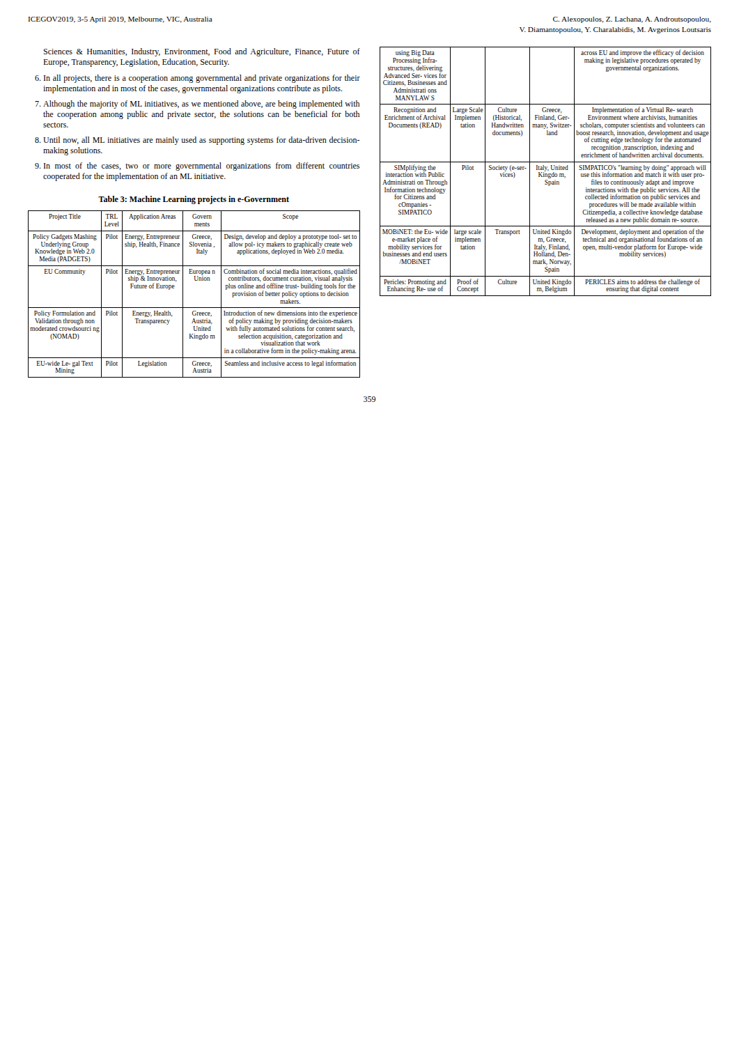ICEGOV2019, 3-5 April 2019, Melbourne, VIC, Australia
C. Alexopoulos, Z. Lachana, A. Androutsopoulou,
V. Diamantopoulou, Y. Charalabidis, M. Avgerinos Loutsaris
Sciences & Humanities, Industry, Environment, Food and Agriculture, Finance, Future of Europe, Transparency, Legislation, Education, Security.
In all projects, there is a cooperation among governmental and private organizations for their implementation and in most of the cases, governmental organizations contribute as pilots.
Although the majority of ML initiatives, as we mentioned above, are being implemented with the cooperation among public and private sector, the solutions can be beneficial for both sectors.
Until now, all ML initiatives are mainly used as supporting systems for data-driven decision-making solutions.
In most of the cases, two or more governmental organizations from different countries cooperated for the implementation of an ML initiative.
Table 3: Machine Learning projects in e-Government
| Project Title | TRL Level | Application Areas | Govern ments | Scope |
| --- | --- | --- | --- | --- |
| Policy Gadgets Mashing Underlying Group Knowledge in Web 2.0 Media (PADGETS) | Pilot | Energy, Entrepreneur ship, Health, Finance | Greece, Slovenia , Italy | Design, develop and deploy a prototype tool- set to allow pol- icy makers to graphically create web applications, deployed in Web 2.0 media. |
| EU Community | Pilot | Energy, Entrepreneur ship & Innovation, Future of Europe | Europea n Union | Combination of social media interactions, qualified contributors, document curation, visual analysis plus online and offline trust- building tools for the provision of better policy options to decision makers. |
| Policy Formulation and Validation through non moderated crowdsourci ng (NOMAD) | Pilot | Energy, Health, Transparency | Greece, Austria, United Kingdo m | Introduction of new dimensions into the experience of policy making by providing decision-makers with fully automated solutions for content search, selection acquisition, categorization and visualization that work in a collaborative form in the policy-making arena. |
| EU-wide Le- gal Text Mining | Pilot | Legislation | Greece, Austria | Seamless and inclusive access to legal information |
| using Big Data Processing Infra- structures, delivering Advanced Ser- vices for Citizens, Businesses and Administrati ons MANYLAW S | | | | across EU and improve the efficacy of decision making in legislative procedures operated by governmental organizations. |
| Recognition and Enrichment of Archival Documents (READ) | Large Scale Implemen tation | Culture (Historical, Handwritten documents) | Greece, Finland, Ger- many, Switzer- land | Implementation of a Virtual Re- search Environment where archivists, humanities scholars, computer scientists and volunteers can boost research, innovation, development and usage of cutting edge technology for the automated recognition ,transcription, indexing and enrichment of handwritten archival documents. |
| SIMplifying the interaction with Public Administrati on Through Information technology for Citizens and cOmpanies - SIMPATICO | Pilot | Society (e-ser- vices) | Italy, United Kingdo m, Spain | SIMPATICO's "learning by doing" approach will use this information and match it with user pro- files to continuously adapt and improve interactions with the public services. All the collected information on public services and procedures will be made available within Citizenpedia, a collective knowledge database released as a new public domain re- source. |
| MOBiNET: the Eu- wide e-market place of mobility services for businesses and end users /MOBiNET | large scale implemen tation | Transport | United Kingdo m, Greece, Italy, Finland, Holland, Den- mark, Norway, Spain | Development, deployment and operation of the technical and organisational foundations of an open, multi-vendor platform for Europe- wide mobility services) |
| Pericles: Promoting and Enhancing Re- use of | Proof of Concept | Culture | United Kingdo m, Belgium | PERICLES aims to address the challenge of ensuring that digital content |
359